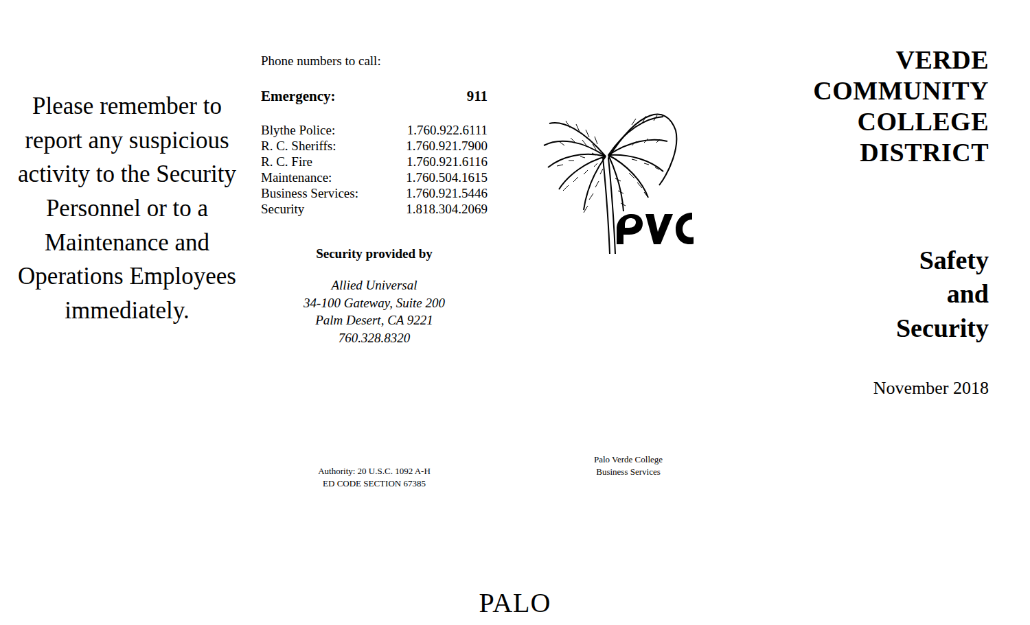Please remember to report any suspicious activity to the Security Personnel or to a Maintenance and Operations Employees immediately.
Phone numbers to call:
Emergency: 911
| Blythe Police: | 1.760.922.6111 |
| R. C. Sheriffs: | 1.760.921.7900 |
| R. C. Fire | 1.760.921.6116 |
| Maintenance: | 1.760.504.1615 |
| Business Services: | 1.760.921.5446 |
| Security | 1.818.304.2069 |
Security provided by
Allied Universal
34-100 Gateway, Suite 200
Palm Desert, CA 9221
760.328.8320
Authority: 20 U.S.C. 1092 A-H
ED CODE SECTION 67385
Palo Verde College
Business Services
VERDE
COMMUNITY
COLLEGE
DISTRICT
Safety
and
Security
November 2018
PALO